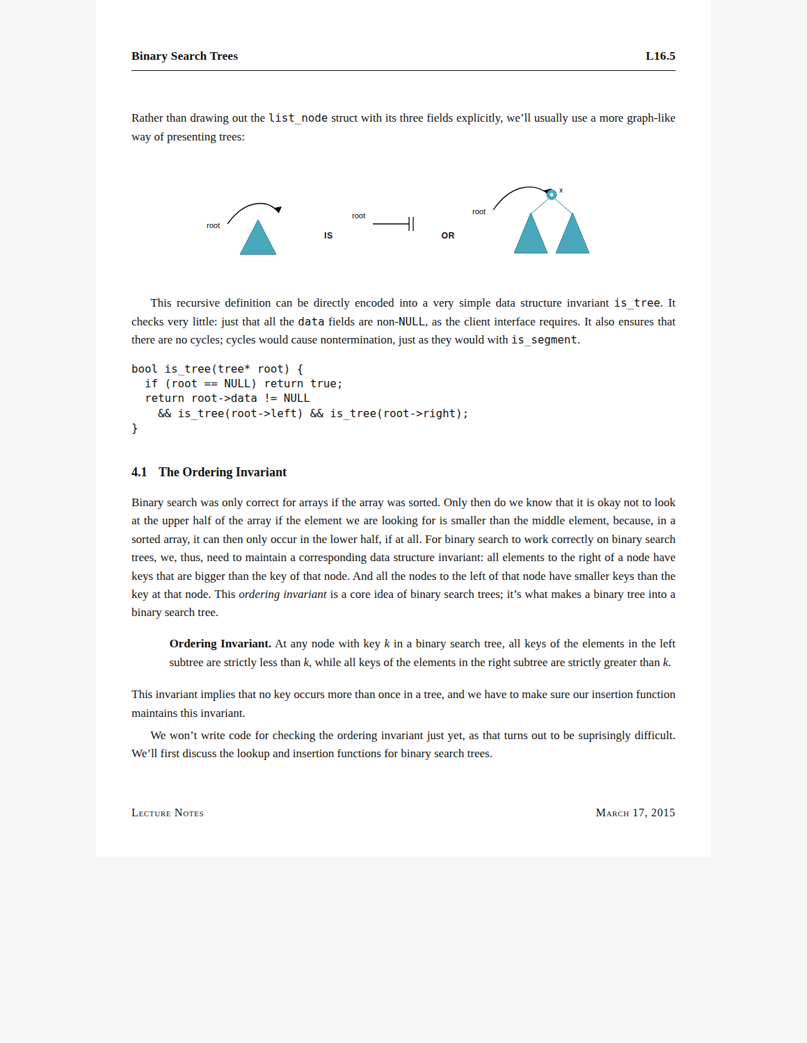Binary Search Trees L16.5
Rather than drawing out the list_node struct with its three fields explicitly, we’ll usually use a more graph-like way of presenting trees:
root IS root OR root x
This recursive definition can be directly encoded into a very simple data structure invariant is_tree. It checks very little: just that all the data fields are non-NULL, as the client interface requires. It also ensures that there are no cycles; cycles would cause nontermination, just as they would with is_segment.
bool is_tree(tree* root) {
  if (root == NULL) return true;
  return root->data != NULL
    && is_tree(root->left) && is_tree(root->right);
}
4.1 The Ordering Invariant
Binary search was only correct for arrays if the array was sorted. Only then do we know that it is okay not to look at the upper half of the array if the element we are looking for is smaller than the middle element, because, in a sorted array, it can then only occur in the lower half, if at all. For binary search to work correctly on binary search trees, we, thus, need to maintain a corresponding data structure invariant: all elements to the right of a node have keys that are bigger than the key of that node. And all the nodes to the left of that node have smaller keys than the key at that node. This ordering invariant is a core idea of binary search trees; it’s what makes a binary tree into a binary search tree.
Ordering Invariant. At any node with key k in a binary search tree, all keys of the elements in the left subtree are strictly less than k, while all keys of the elements in the right subtree are strictly greater than k.
This invariant implies that no key occurs more than once in a tree, and we have to make sure our insertion function maintains this invariant.
We won’t write code for checking the ordering invariant just yet, as that turns out to be suprisingly difficult. We’ll first discuss the lookup and insertion functions for binary search trees.
Lecture Notes March 17, 2015